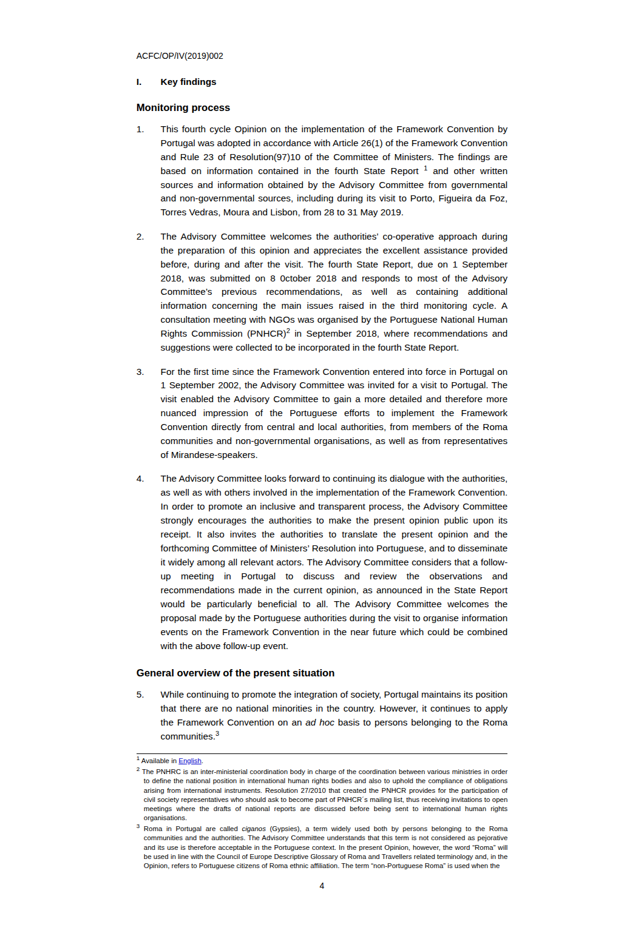ACFC/OP/IV(2019)002
I. Key findings
Monitoring process
1. This fourth cycle Opinion on the implementation of the Framework Convention by Portugal was adopted in accordance with Article 26(1) of the Framework Convention and Rule 23 of Resolution(97)10 of the Committee of Ministers. The findings are based on information contained in the fourth State Report 1 and other written sources and information obtained by the Advisory Committee from governmental and non-governmental sources, including during its visit to Porto, Figueira da Foz, Torres Vedras, Moura and Lisbon, from 28 to 31 May 2019.
2. The Advisory Committee welcomes the authorities’ co-operative approach during the preparation of this opinion and appreciates the excellent assistance provided before, during and after the visit. The fourth State Report, due on 1 September 2018, was submitted on 8 0ctober 2018 and responds to most of the Advisory Committee’s previous recommendations, as well as containing additional information concerning the main issues raised in the third monitoring cycle. A consultation meeting with NGOs was organised by the Portuguese National Human Rights Commission (PNHCR)2 in September 2018, where recommendations and suggestions were collected to be incorporated in the fourth State Report.
3. For the first time since the Framework Convention entered into force in Portugal on 1 September 2002, the Advisory Committee was invited for a visit to Portugal. The visit enabled the Advisory Committee to gain a more detailed and therefore more nuanced impression of the Portuguese efforts to implement the Framework Convention directly from central and local authorities, from members of the Roma communities and non-governmental organisations, as well as from representatives of Mirandese-speakers.
4. The Advisory Committee looks forward to continuing its dialogue with the authorities, as well as with others involved in the implementation of the Framework Convention. In order to promote an inclusive and transparent process, the Advisory Committee strongly encourages the authorities to make the present opinion public upon its receipt. It also invites the authorities to translate the present opinion and the forthcoming Committee of Ministers’ Resolution into Portuguese, and to disseminate it widely among all relevant actors. The Advisory Committee considers that a follow-up meeting in Portugal to discuss and review the observations and recommendations made in the current opinion, as announced in the State Report would be particularly beneficial to all. The Advisory Committee welcomes the proposal made by the Portuguese authorities during the visit to organise information events on the Framework Convention in the near future which could be combined with the above follow-up event.
General overview of the present situation
5. While continuing to promote the integration of society, Portugal maintains its position that there are no national minorities in the country. However, it continues to apply the Framework Convention on an ad hoc basis to persons belonging to the Roma communities.3
1 Available in English.
2 The PNHRC is an inter-ministerial coordination body in charge of the coordination between various ministries in order to define the national position in international human rights bodies and also to uphold the compliance of obligations arising from international instruments. Resolution 27/2010 that created the PNHCR provides for the participation of civil society representatives who should ask to become part of PNHCR´s mailing list, thus receiving invitations to open meetings where the drafts of national reports are discussed before being sent to international human rights organisations.
3 Roma in Portugal are called ciganos (Gypsies), a term widely used both by persons belonging to the Roma communities and the authorities. The Advisory Committee understands that this term is not considered as pejorative and its use is therefore acceptable in the Portuguese context. In the present Opinion, however, the word “Roma” will be used in line with the Council of Europe Descriptive Glossary of Roma and Travellers related terminology and, in the Opinion, refers to Portuguese citizens of Roma ethnic affiliation. The term “non-Portuguese Roma” is used when the
4